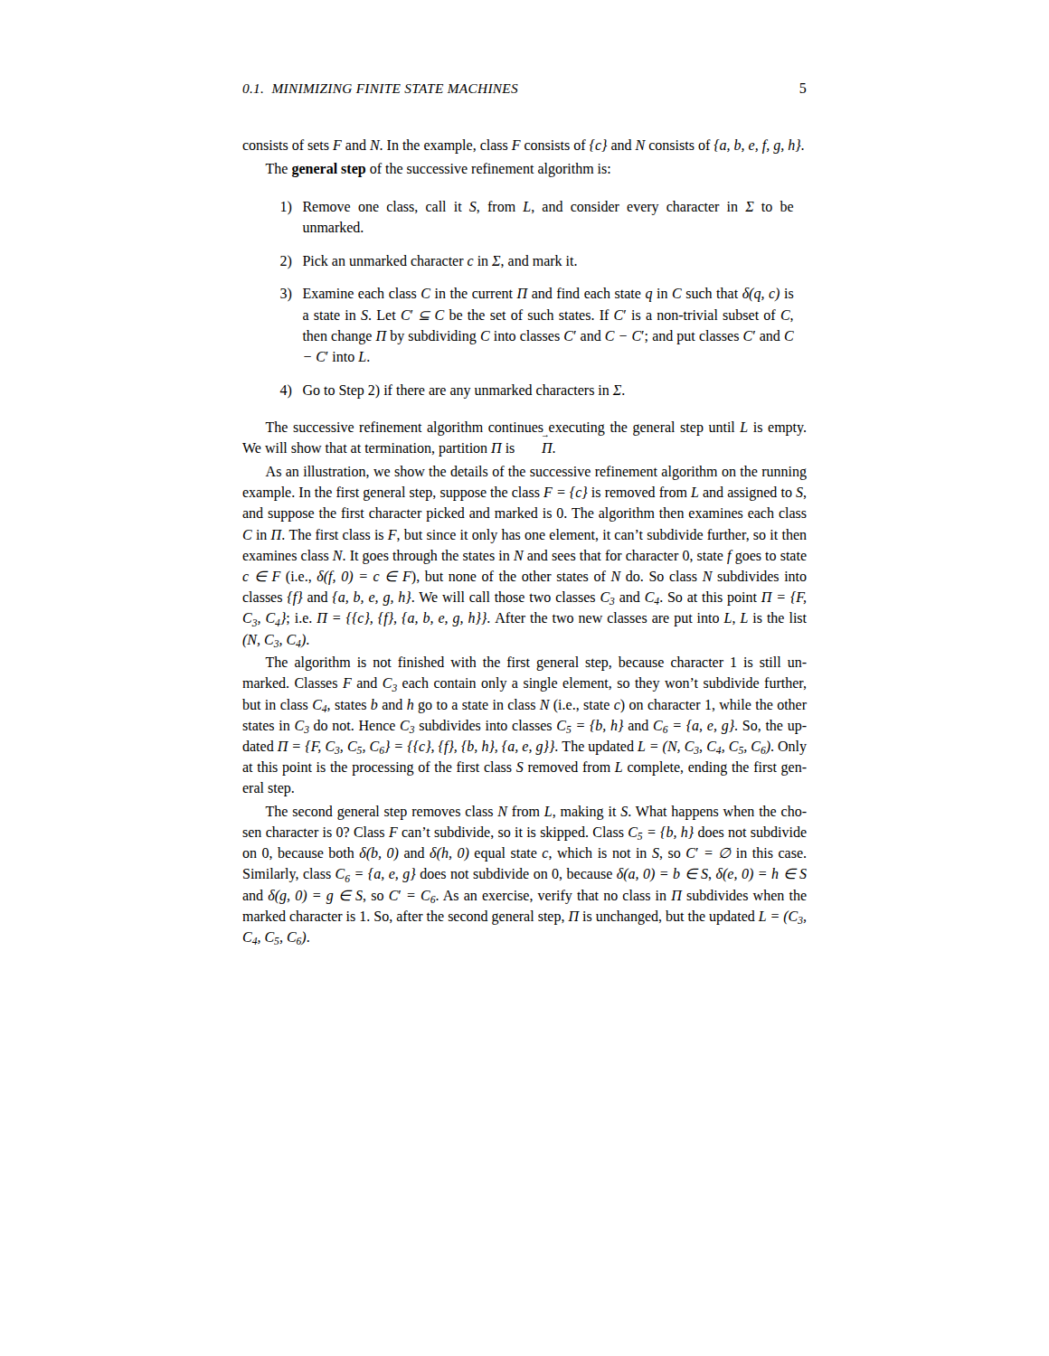0.1. Minimizing Finite State Machines 5
consists of sets F and N. In the example, class F consists of {c} and N consists of {a, b, e, f, g, h}.
The general step of the successive refinement algorithm is:
1) Remove one class, call it S, from L, and consider every character in Σ to be unmarked.
2) Pick an unmarked character c in Σ, and mark it.
3) Examine each class C in the current Π and find each state q in C such that δ(q, c) is a state in S. Let C′ ⊆ C be the set of such states. If C′ is a non-trivial subset of C, then change Π by subdividing C into classes C′ and C − C′; and put classes C′ and C − C′ into L.
4) Go to Step 2) if there are any unmarked characters in Σ.
The successive refinement algorithm continues executing the general step until L is empty. We will show that at termination, partition Π is Π.
As an illustration, we show the details of the successive refinement algorithm on the running example. In the first general step, suppose the class F = {c} is removed from L and assigned to S, and suppose the first character picked and marked is 0. The algorithm then examines each class C in Π. The first class is F, but since it only has one element, it can’t subdivide further, so it then examines class N. It goes through the states in N and sees that for character 0, state f goes to state c ∈ F (i.e., δ(f, 0) = c ∈ F), but none of the other states of N do. So class N subdivides into classes {f} and {a, b, e, g, h}. We will call those two classes C3 and C4. So at this point Π = {F, C3, C4}; i.e. Π = {{c}, {f}, {a, b, e, g, h}}. After the two new classes are put into L, L is the list (N, C3, C4).
The algorithm is not finished with the first general step, because character 1 is still unmarked. Classes F and C3 each contain only a single element, so they won’t subdivide further, but in class C4, states b and h go to a state in class N (i.e., state c) on character 1, while the other states in C3 do not. Hence C3 subdivides into classes C5 = {b, h} and C6 = {a, e, g}. So, the updated Π = {F, C3, C5, C6} = {{c}, {f}, {b, h}, {a, e, g}}. The updated L = (N, C3, C4, C5, C6). Only at this point is the processing of the first class S removed from L complete, ending the first general step.
The second general step removes class N from L, making it S. What happens when the chosen character is 0? Class F can’t subdivide, so it is skipped. Class C5 = {b, h} does not subdivide on 0, because both δ(b, 0) and δ(h, 0) equal state c, which is not in S, so C′ = ∅ in this case. Similarly, class C6 = {a, e, g} does not subdivide on 0, because δ(a, 0) = b ∈ S, δ(e, 0) = h ∈ S and δ(g, 0) = g ∈ S, so C′ = C6. As an exercise, verify that no class in Π subdivides when the marked character is 1. So, after the second general step, Π is unchanged, but the updated L = (C3, C4, C5, C6).